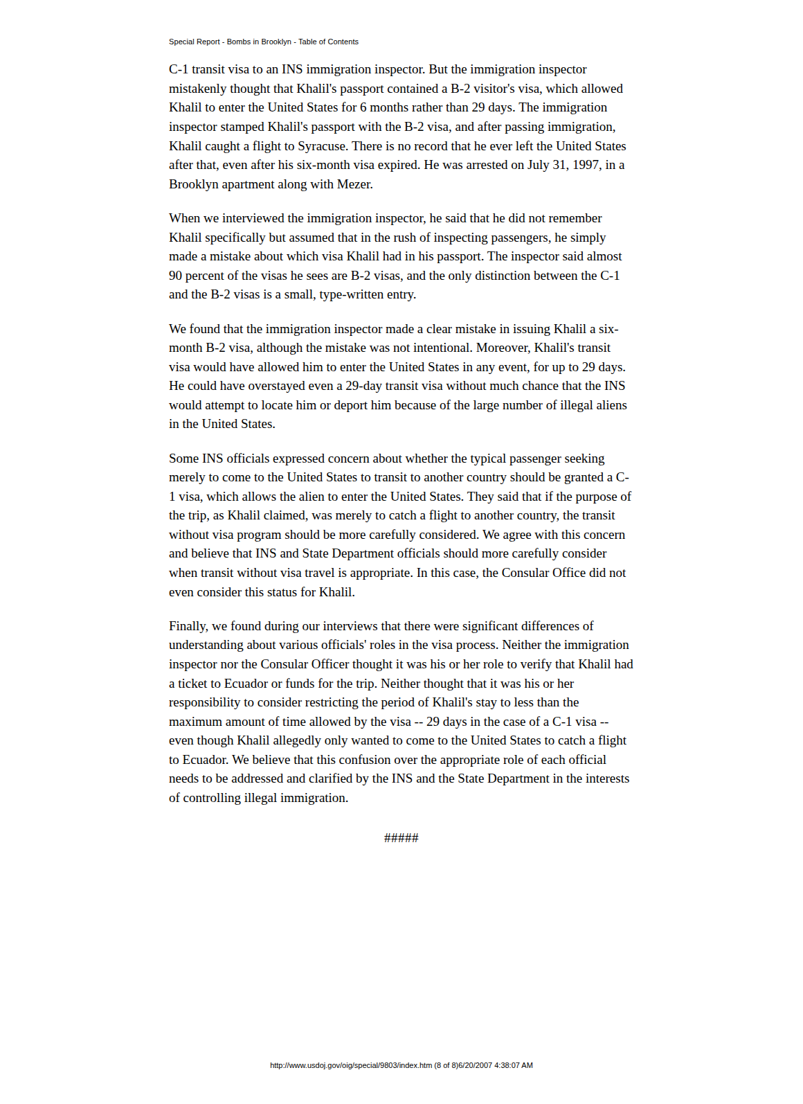Special Report - Bombs in Brooklyn - Table of Contents
C-1 transit visa to an INS immigration inspector. But the immigration inspector mistakenly thought that Khalil's passport contained a B-2 visitor's visa, which allowed Khalil to enter the United States for 6 months rather than 29 days. The immigration inspector stamped Khalil's passport with the B-2 visa, and after passing immigration, Khalil caught a flight to Syracuse. There is no record that he ever left the United States after that, even after his six-month visa expired. He was arrested on July 31, 1997, in a Brooklyn apartment along with Mezer.
When we interviewed the immigration inspector, he said that he did not remember Khalil specifically but assumed that in the rush of inspecting passengers, he simply made a mistake about which visa Khalil had in his passport. The inspector said almost 90 percent of the visas he sees are B-2 visas, and the only distinction between the C-1 and the B-2 visas is a small, type-written entry.
We found that the immigration inspector made a clear mistake in issuing Khalil a six-month B-2 visa, although the mistake was not intentional. Moreover, Khalil's transit visa would have allowed him to enter the United States in any event, for up to 29 days. He could have overstayed even a 29-day transit visa without much chance that the INS would attempt to locate him or deport him because of the large number of illegal aliens in the United States.
Some INS officials expressed concern about whether the typical passenger seeking merely to come to the United States to transit to another country should be granted a C-1 visa, which allows the alien to enter the United States. They said that if the purpose of the trip, as Khalil claimed, was merely to catch a flight to another country, the transit without visa program should be more carefully considered. We agree with this concern and believe that INS and State Department officials should more carefully consider when transit without visa travel is appropriate. In this case, the Consular Office did not even consider this status for Khalil.
Finally, we found during our interviews that there were significant differences of understanding about various officials' roles in the visa process. Neither the immigration inspector nor the Consular Officer thought it was his or her role to verify that Khalil had a ticket to Ecuador or funds for the trip. Neither thought that it was his or her responsibility to consider restricting the period of Khalil's stay to less than the maximum amount of time allowed by the visa -- 29 days in the case of a C-1 visa -- even though Khalil allegedly only wanted to come to the United States to catch a flight to Ecuador. We believe that this confusion over the appropriate role of each official needs to be addressed and clarified by the INS and the State Department in the interests of controlling illegal immigration.
#####
http://www.usdoj.gov/oig/special/9803/index.htm (8 of 8)6/20/2007 4:38:07 AM